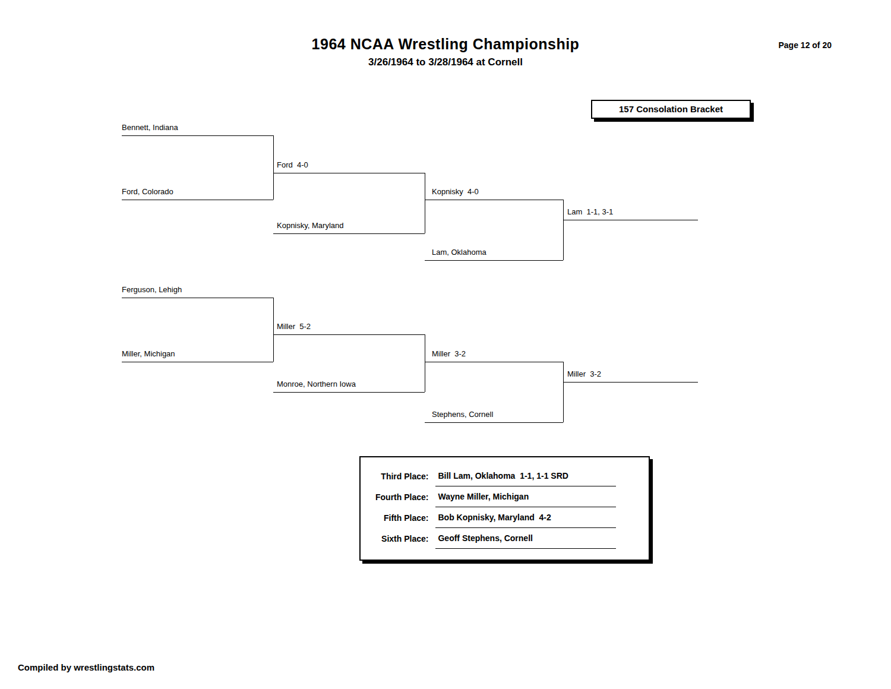Page 12 of 20
1964 NCAA Wrestling Championship
3/26/1964 to 3/28/1964 at Cornell
157 Consolation Bracket
Bennett, Indiana
Ford, Colorado
Ford 4-0
Kopnisky, Maryland
Kopnisky 4-0
Lam, Oklahoma
Lam 1-1, 3-1
Ferguson, Lehigh
Miller, Michigan
Miller 5-2
Monroe, Northern Iowa
Miller 3-2
Stephens, Cornell
Miller 3-2
| Third Place: | Bill Lam, Oklahoma 1-1, 1-1 SRD |
| Fourth Place: | Wayne Miller, Michigan |
| Fifth Place: | Bob Kopnisky, Maryland 4-2 |
| Sixth Place: | Geoff Stephens, Cornell |
Compiled by wrestlingstats.com